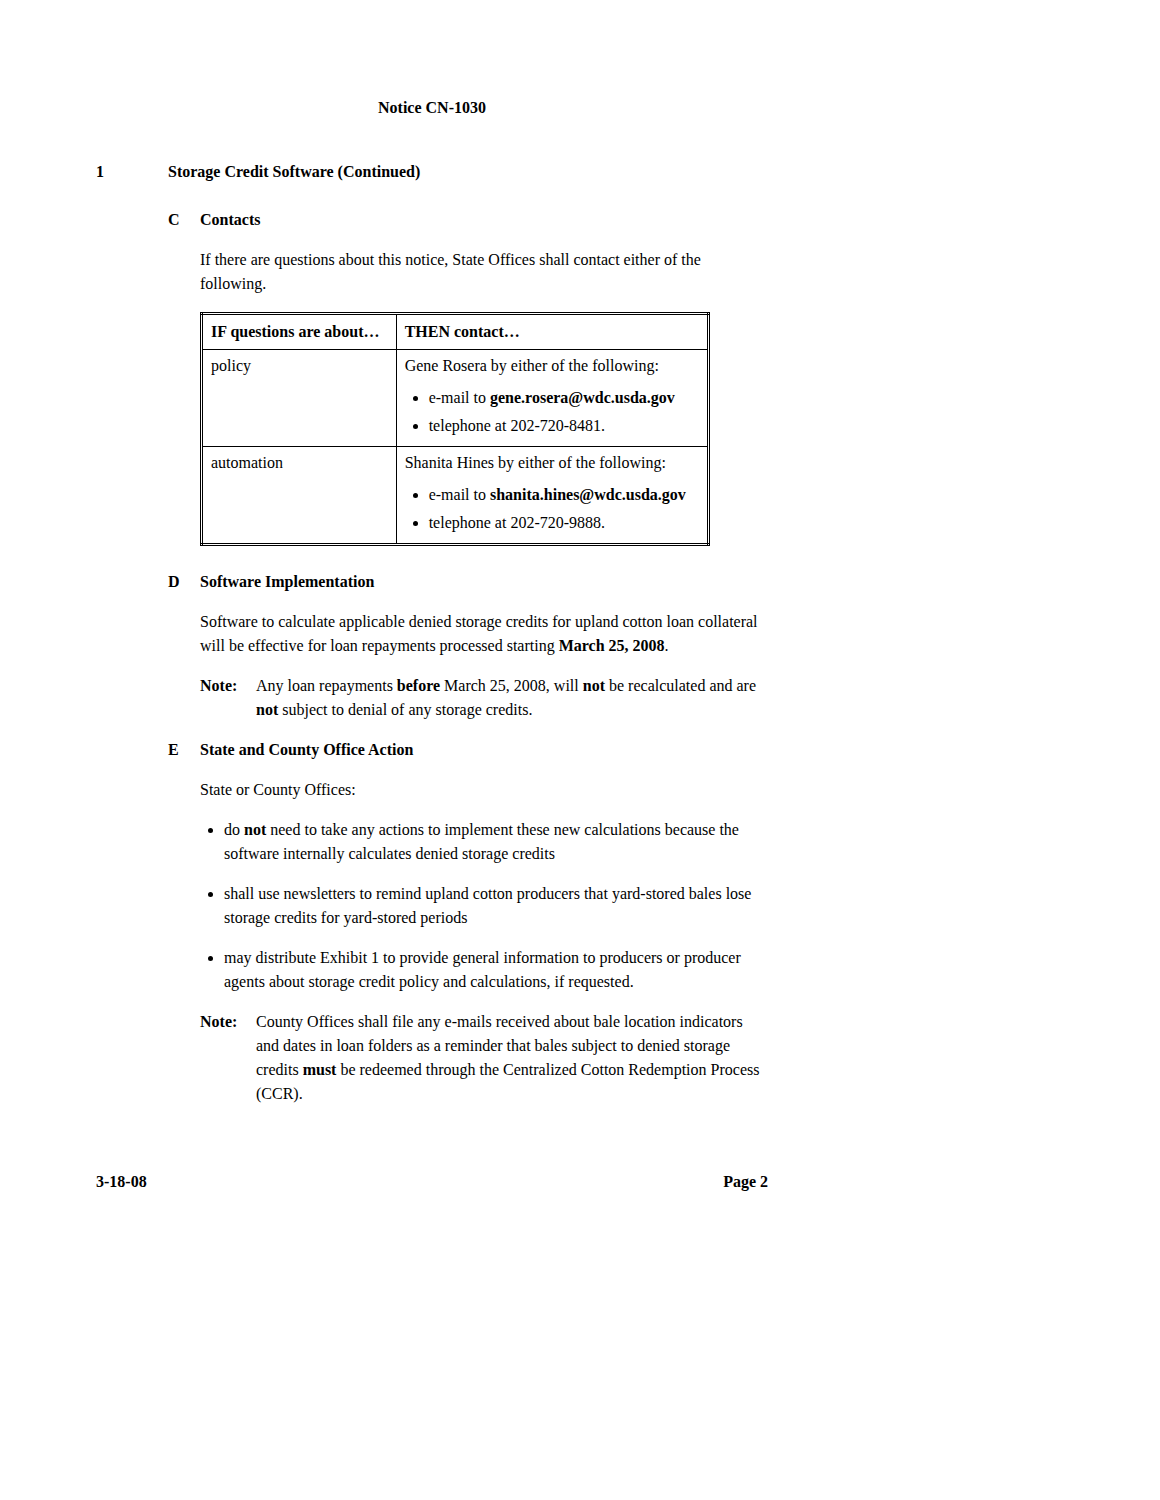Notice CN-1030
1
Storage Credit Software (Continued)
C
Contacts
If there are questions about this notice, State Offices shall contact either of the following.
| IF questions are about… | THEN contact… |
| --- | --- |
| policy | Gene Rosera by either of the following: e-mail to gene.rosera@wdc.usda.gov telephone at 202-720-8481. |
| automation | Shanita Hines by either of the following: e-mail to shanita.hines@wdc.usda.gov telephone at 202-720-9888. |
D
Software Implementation
Software to calculate applicable denied storage credits for upland cotton loan collateral will be effective for loan repayments processed starting March 25, 2008.
Note:
Any loan repayments before March 25, 2008, will not be recalculated and are not subject to denial of any storage credits.
E
State and County Office Action
State or County Offices:
do not need to take any actions to implement these new calculations because the software internally calculates denied storage credits
shall use newsletters to remind upland cotton producers that yard-stored bales lose storage credits for yard-stored periods
may distribute Exhibit 1 to provide general information to producers or producer agents about storage credit policy and calculations, if requested.
Note:
County Offices shall file any e-mails received about bale location indicators and dates in loan folders as a reminder that bales subject to denied storage credits must be redeemed through the Centralized Cotton Redemption Process (CCR).
3-18-08
Page 2